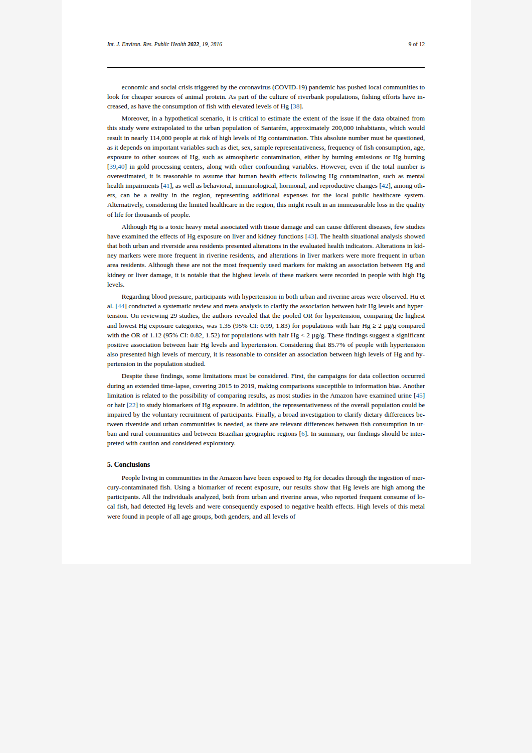Int. J. Environ. Res. Public Health 2022, 19, 2816 9 of 12
economic and social crisis triggered by the coronavirus (COVID-19) pandemic has pushed local communities to look for cheaper sources of animal protein. As part of the culture of riverbank populations, fishing efforts have increased, as have the consumption of fish with elevated levels of Hg [38].
Moreover, in a hypothetical scenario, it is critical to estimate the extent of the issue if the data obtained from this study were extrapolated to the urban population of Santarém, approximately 200,000 inhabitants, which would result in nearly 114,000 people at risk of high levels of Hg contamination. This absolute number must be questioned, as it depends on important variables such as diet, sex, sample representativeness, frequency of fish consumption, age, exposure to other sources of Hg, such as atmospheric contamination, either by burning emissions or Hg burning [39,40] in gold processing centers, along with other confounding variables. However, even if the total number is overestimated, it is reasonable to assume that human health effects following Hg contamination, such as mental health impairments [41], as well as behavioral, immunological, hormonal, and reproductive changes [42], among others, can be a reality in the region, representing additional expenses for the local public healthcare system. Alternatively, considering the limited healthcare in the region, this might result in an immeasurable loss in the quality of life for thousands of people.
Although Hg is a toxic heavy metal associated with tissue damage and can cause different diseases, few studies have examined the effects of Hg exposure on liver and kidney functions [43]. The health situational analysis showed that both urban and riverside area residents presented alterations in the evaluated health indicators. Alterations in kidney markers were more frequent in riverine residents, and alterations in liver markers were more frequent in urban area residents. Although these are not the most frequently used markers for making an association between Hg and kidney or liver damage, it is notable that the highest levels of these markers were recorded in people with high Hg levels.
Regarding blood pressure, participants with hypertension in both urban and riverine areas were observed. Hu et al. [44] conducted a systematic review and meta-analysis to clarify the association between hair Hg levels and hypertension. On reviewing 29 studies, the authors revealed that the pooled OR for hypertension, comparing the highest and lowest Hg exposure categories, was 1.35 (95% CI: 0.99, 1.83) for populations with hair Hg ≥ 2 µg/g compared with the OR of 1.12 (95% CI: 0.82, 1.52) for populations with hair Hg < 2 µg/g. These findings suggest a significant positive association between hair Hg levels and hypertension. Considering that 85.7% of people with hypertension also presented high levels of mercury, it is reasonable to consider an association between high levels of Hg and hypertension in the population studied.
Despite these findings, some limitations must be considered. First, the campaigns for data collection occurred during an extended time-lapse, covering 2015 to 2019, making comparisons susceptible to information bias. Another limitation is related to the possibility of comparing results, as most studies in the Amazon have examined urine [45] or hair [22] to study biomarkers of Hg exposure. In addition, the representativeness of the overall population could be impaired by the voluntary recruitment of participants. Finally, a broad investigation to clarify dietary differences between riverside and urban communities is needed, as there are relevant differences between fish consumption in urban and rural communities and between Brazilian geographic regions [6]. In summary, our findings should be interpreted with caution and considered exploratory.
5. Conclusions
People living in communities in the Amazon have been exposed to Hg for decades through the ingestion of mercury-contaminated fish. Using a biomarker of recent exposure, our results show that Hg levels are high among the participants. All the individuals analyzed, both from urban and riverine areas, who reported frequent consume of local fish, had detected Hg levels and were consequently exposed to negative health effects. High levels of this metal were found in people of all age groups, both genders, and all levels of